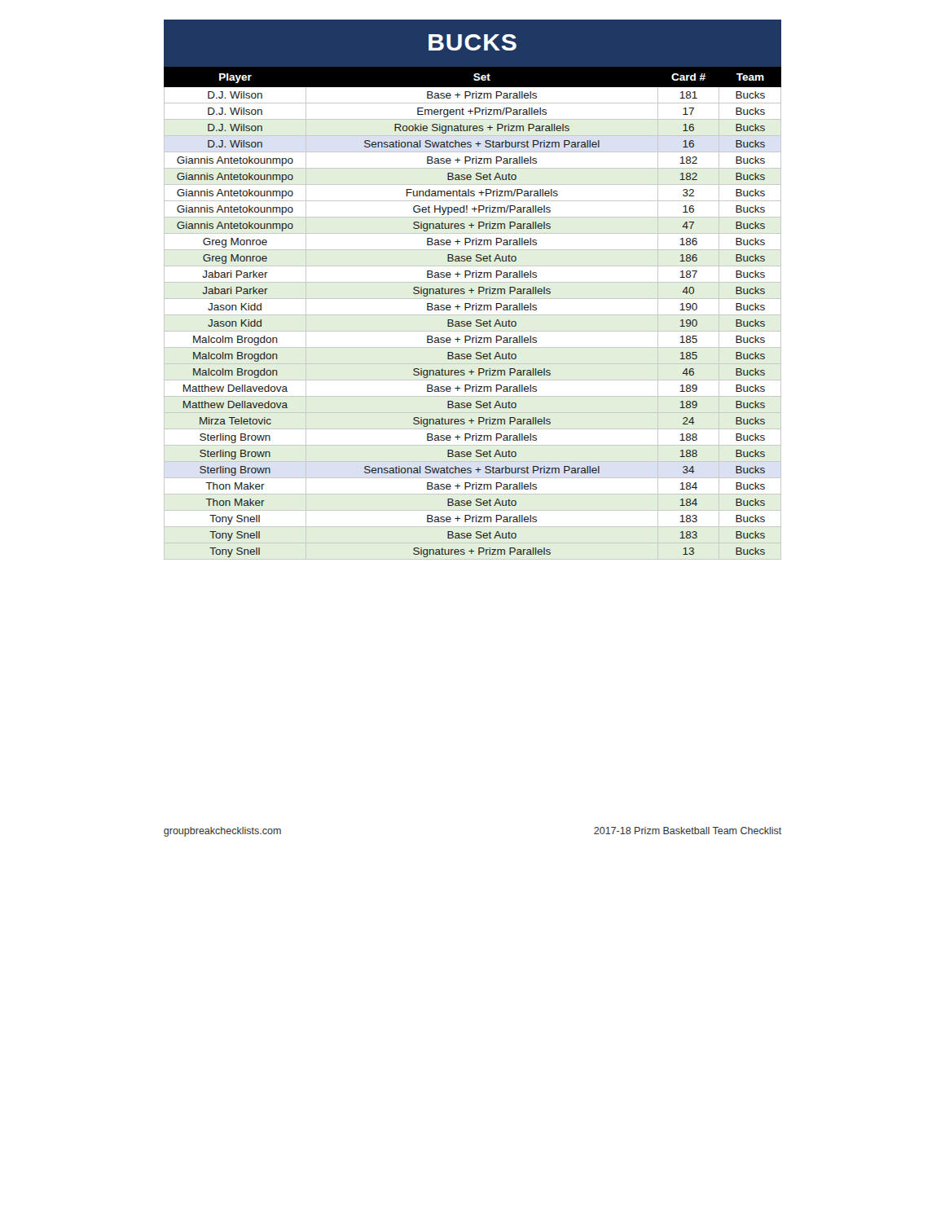BUCKS
| Player | Set | Card # | Team |
| --- | --- | --- | --- |
| D.J. Wilson | Base + Prizm Parallels | 181 | Bucks |
| D.J. Wilson | Emergent +Prizm/Parallels | 17 | Bucks |
| D.J. Wilson | Rookie Signatures + Prizm Parallels | 16 | Bucks |
| D.J. Wilson | Sensational Swatches + Starburst Prizm Parallel | 16 | Bucks |
| Giannis Antetokounmpo | Base + Prizm Parallels | 182 | Bucks |
| Giannis Antetokounmpo | Base Set Auto | 182 | Bucks |
| Giannis Antetokounmpo | Fundamentals +Prizm/Parallels | 32 | Bucks |
| Giannis Antetokounmpo | Get Hyped! +Prizm/Parallels | 16 | Bucks |
| Giannis Antetokounmpo | Signatures + Prizm Parallels | 47 | Bucks |
| Greg Monroe | Base + Prizm Parallels | 186 | Bucks |
| Greg Monroe | Base Set Auto | 186 | Bucks |
| Jabari Parker | Base + Prizm Parallels | 187 | Bucks |
| Jabari Parker | Signatures + Prizm Parallels | 40 | Bucks |
| Jason Kidd | Base + Prizm Parallels | 190 | Bucks |
| Jason Kidd | Base Set Auto | 190 | Bucks |
| Malcolm Brogdon | Base + Prizm Parallels | 185 | Bucks |
| Malcolm Brogdon | Base Set Auto | 185 | Bucks |
| Malcolm Brogdon | Signatures + Prizm Parallels | 46 | Bucks |
| Matthew Dellavedova | Base + Prizm Parallels | 189 | Bucks |
| Matthew Dellavedova | Base Set Auto | 189 | Bucks |
| Mirza Teletovic | Signatures + Prizm Parallels | 24 | Bucks |
| Sterling Brown | Base + Prizm Parallels | 188 | Bucks |
| Sterling Brown | Base Set Auto | 188 | Bucks |
| Sterling Brown | Sensational Swatches + Starburst Prizm Parallel | 34 | Bucks |
| Thon Maker | Base + Prizm Parallels | 184 | Bucks |
| Thon Maker | Base Set Auto | 184 | Bucks |
| Tony Snell | Base + Prizm Parallels | 183 | Bucks |
| Tony Snell | Base Set Auto | 183 | Bucks |
| Tony Snell | Signatures + Prizm Parallels | 13 | Bucks |
groupbreakchecklists.com 2017-18 Prizm Basketball Team Checklist